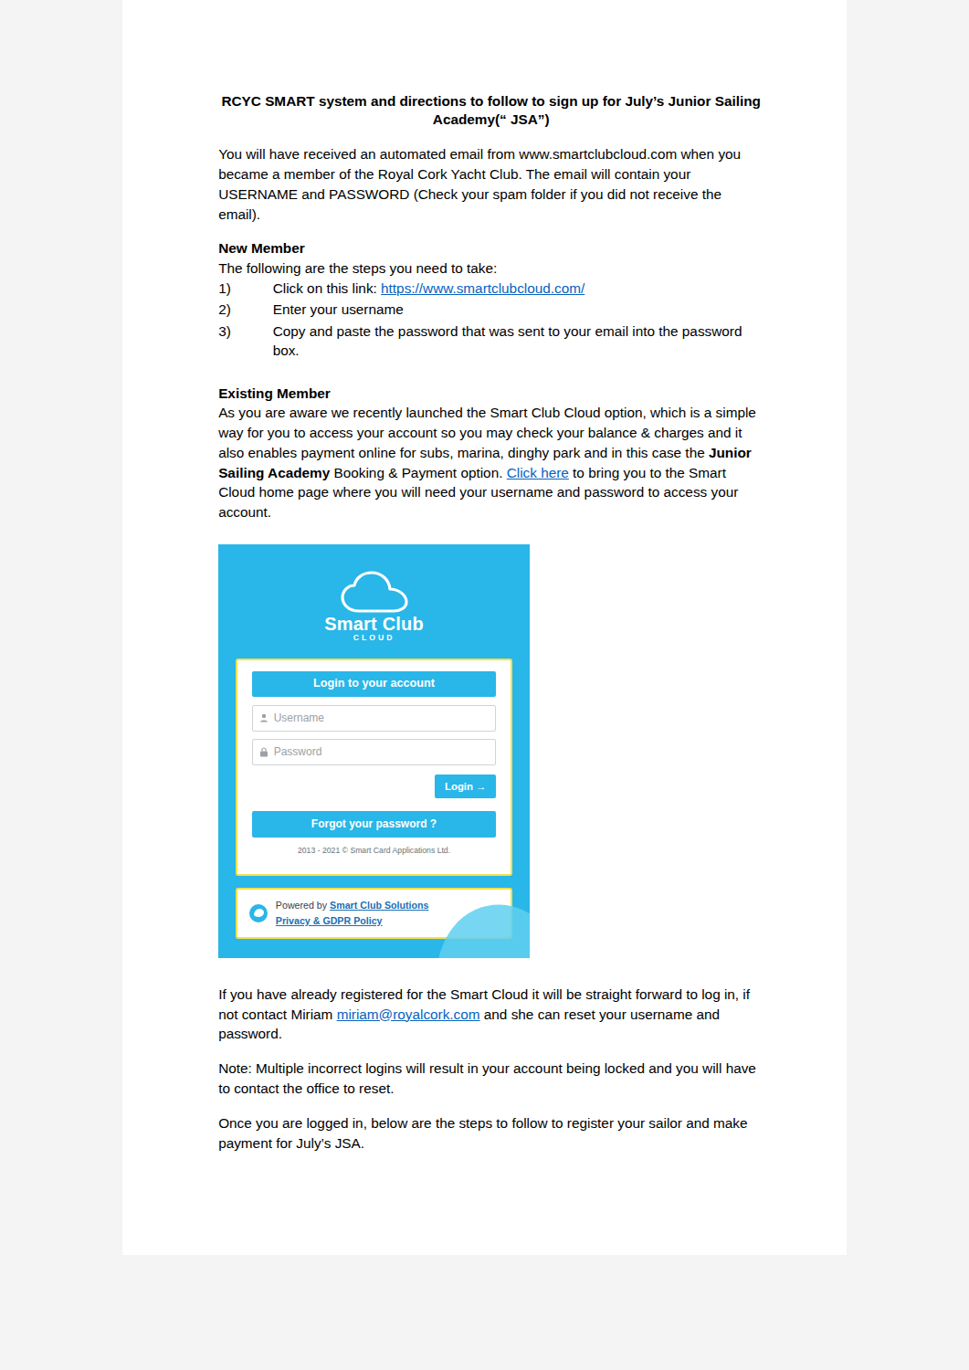RCYC SMART system and directions to follow to sign up for July’s Junior Sailing Academy(“ JSA”)
You will have received an automated email from www.smartclubcloud.com when you became a member of the Royal Cork Yacht Club. The email will contain your USERNAME and PASSWORD (Check your spam folder if you did not receive the email).
New Member
The following are the steps you need to take:
1) Click on this link: https://www.smartclubcloud.com/
2) Enter your username
3) Copy and paste the password that was sent to your email into the password box.
Existing Member
As you are aware we recently launched the Smart Club Cloud option, which is a simple way for you to access your account so you may check your balance & charges and it also enables payment online for subs, marina, dinghy park and in this case the Junior Sailing Academy Booking & Payment option. Click here to bring you to the Smart Cloud home page where you will need your username and password to access your account.
Smart ClubCLOUD
Login to your account
Username
Password
Login →
Forgot your password ?
2013 - 2021 © Smart Card Applications Ltd.
Powered by Smart Club Solutions Privacy & GDPR Policy
If you have already registered for the Smart Cloud it will be straight forward to log in, if not contact Miriam miriam@royalcork.com and she can reset your username and password.
Note: Multiple incorrect logins will result in your account being locked and you will have to contact the office to reset.
Once you are logged in, below are the steps to follow to register your sailor and make payment for July’s JSA.